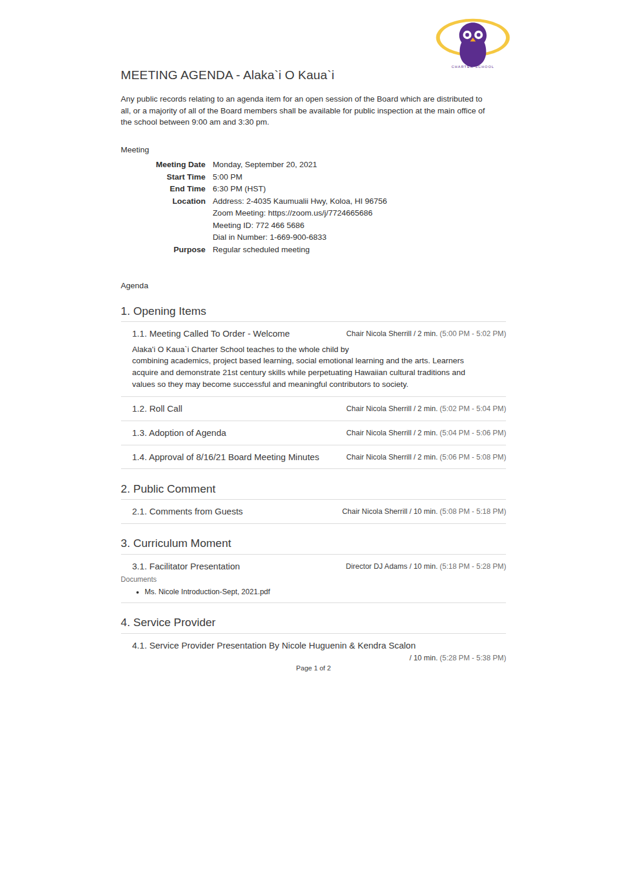Alaka'i O Kaua'i CHARTER SCHOOL
MEETING AGENDA - Alaka`i O Kaua`i
Any public records relating to an agenda item for an open session of the Board which are distributed to all, or a majority of all of the Board members shall be available for public inspection at the main office of the school between 9:00 am and 3:30 pm.
Meeting
| Meeting Date | Monday, September 20, 2021 |
| Start Time | 5:00 PM |
| End Time | 6:30 PM (HST) |
| Location | Address: 2-4035 Kaumualii Hwy, Koloa, HI 96756 |
| | Zoom Meeting: https://zoom.us/j/7724665686 |
| | Meeting ID: 772 466 5686 |
| | Dial in Number: 1-669-900-6833 |
| Purpose | Regular scheduled meeting |
Agenda
1. Opening Items
1.1. Meeting Called To Order - Welcome
Chair Nicola Sherrill / 2 min. (5:00 PM - 5:02 PM)
Alaka'i O Kaua`i Charter School teaches to the whole child by combining academics, project based learning, social emotional learning and the arts. Learners acquire and demonstrate 21st century skills while perpetuating Hawaiian cultural traditions and values so they may become successful and meaningful contributors to society.
1.2. Roll Call
Chair Nicola Sherrill / 2 min. (5:02 PM - 5:04 PM)
1.3. Adoption of Agenda
Chair Nicola Sherrill / 2 min. (5:04 PM - 5:06 PM)
1.4. Approval of 8/16/21 Board Meeting Minutes
Chair Nicola Sherrill / 2 min. (5:06 PM - 5:08 PM)
2. Public Comment
2.1. Comments from Guests
Chair Nicola Sherrill / 10 min. (5:08 PM - 5:18 PM)
3. Curriculum Moment
3.1. Facilitator Presentation
Director DJ Adams / 10 min. (5:18 PM - 5:28 PM)
Documents
Ms. Nicole Introduction-Sept, 2021.pdf
4. Service Provider
4.1. Service Provider Presentation By Nicole Huguenin & Kendra Scalon
/ 10 min. (5:28 PM - 5:38 PM)
Page 1 of 2